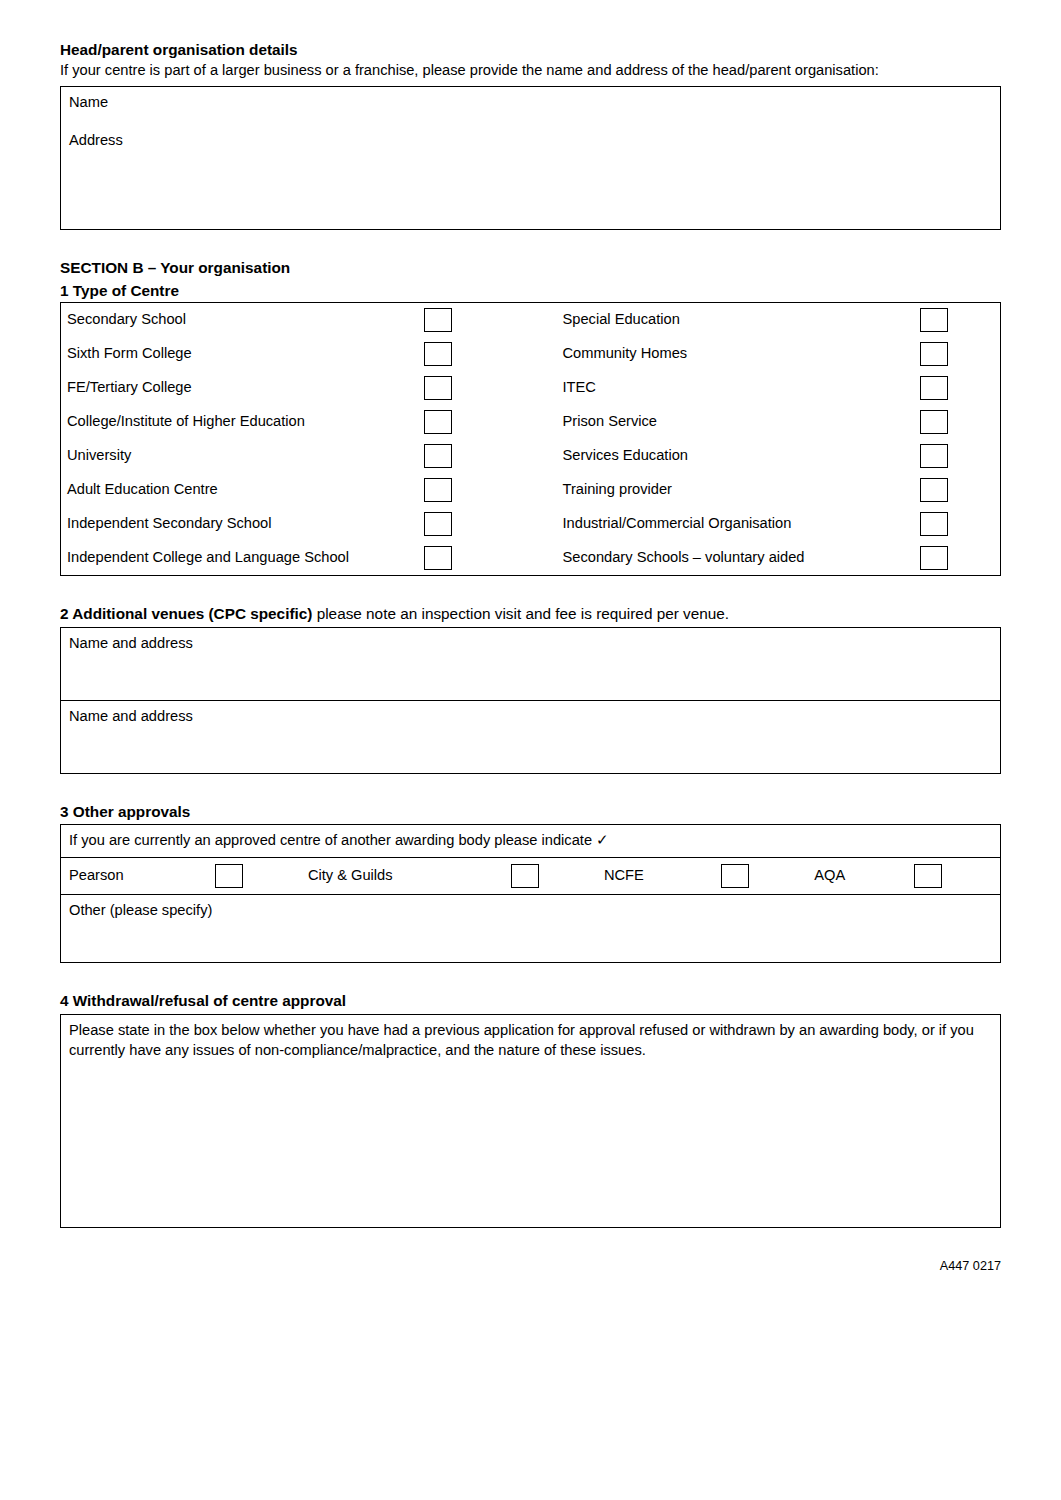Head/parent organisation details
If your centre is part of a larger business or a franchise, please provide the name and address of the head/parent organisation:
Name
Address
SECTION B – Your organisation
1 Type of Centre
| Secondary School | | | Special Education | |
| Sixth Form College | | | Community Homes | |
| FE/Tertiary College | | | ITEC | |
| College/Institute of Higher Education | | | Prison Service | |
| University | | | Services Education | |
| Adult Education Centre | | | Training provider | |
| Independent Secondary School | | | Industrial/Commercial Organisation | |
| Independent College and Language School | | | Secondary Schools – voluntary aided | |
2 Additional venues (CPC specific) please note an inspection visit and fee is required per venue.
| Name and address |
| Name and address |
3 Other approvals
| If you are currently an approved centre of another awarding body please indicate ✓ |
| Pearson | | City & Guilds | | NCFE | | AQA | |
| Other (please specify) |
4 Withdrawal/refusal of centre approval
Please state in the box below whether you have had a previous application for approval refused or withdrawn by an awarding body, or if you currently have any issues of non-compliance/malpractice, and the nature of these issues.
A447 0217